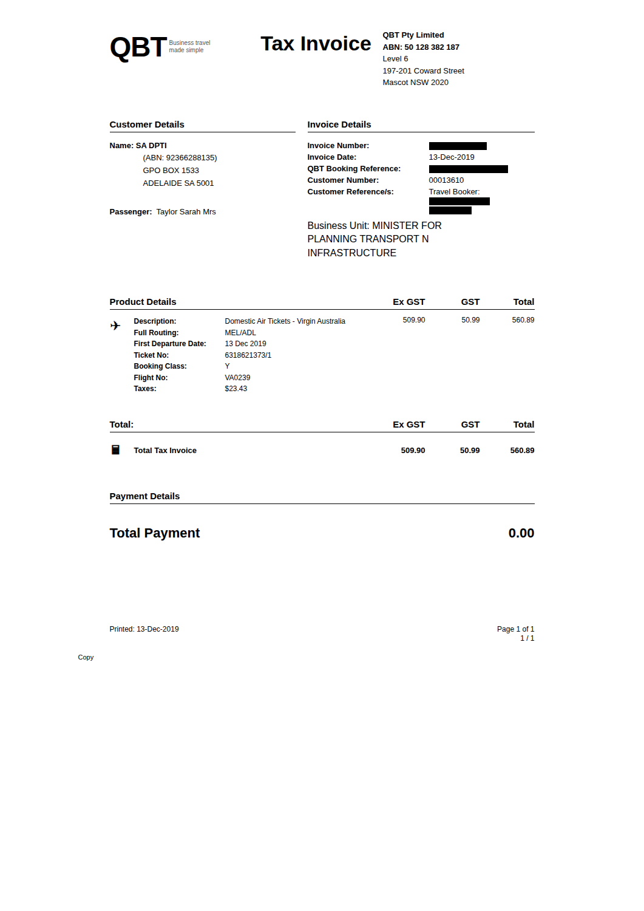QBT Business travel
made simple
Tax Invoice
QBT Pty Limited
ABN: 50 128 382 187
Level 6
197-201 Coward Street
Mascot NSW 2020
Customer Details
Name: SA DPTI
(ABN: 92366288135)
GPO BOX 1533
ADELAIDE SA 5001
Passenger: Taylor Sarah Mrs
Invoice Details
| Invoice Number: | |
| Invoice Date: | 13-Dec-2019 |
| QBT Booking Reference: | |
| Customer Number: | 00013610 |
| Customer Reference/s: | Travel Booker: |
Business Unit: MINISTER FOR
PLANNING TRANSPORT N
INFRASTRUCTURE
Product Details
Ex GST
GST
Total
✈
Description:
Full Routing:
First Departure Date:
Ticket No:
Booking Class:
Flight No:
Taxes:
Domestic Air Tickets - Virgin Australia
MEL/ADL
13 Dec 2019
6318621373/1
Y
VA0239
$23.43
509.90
50.99
560.89
Total:
Ex GST
GST
Total
🖩
Total Tax Invoice
509.90
50.99
560.89
Payment Details
Total Payment
0.00
Printed: 13-Dec-2019
Page 1 of 1
1 / 1
Copy